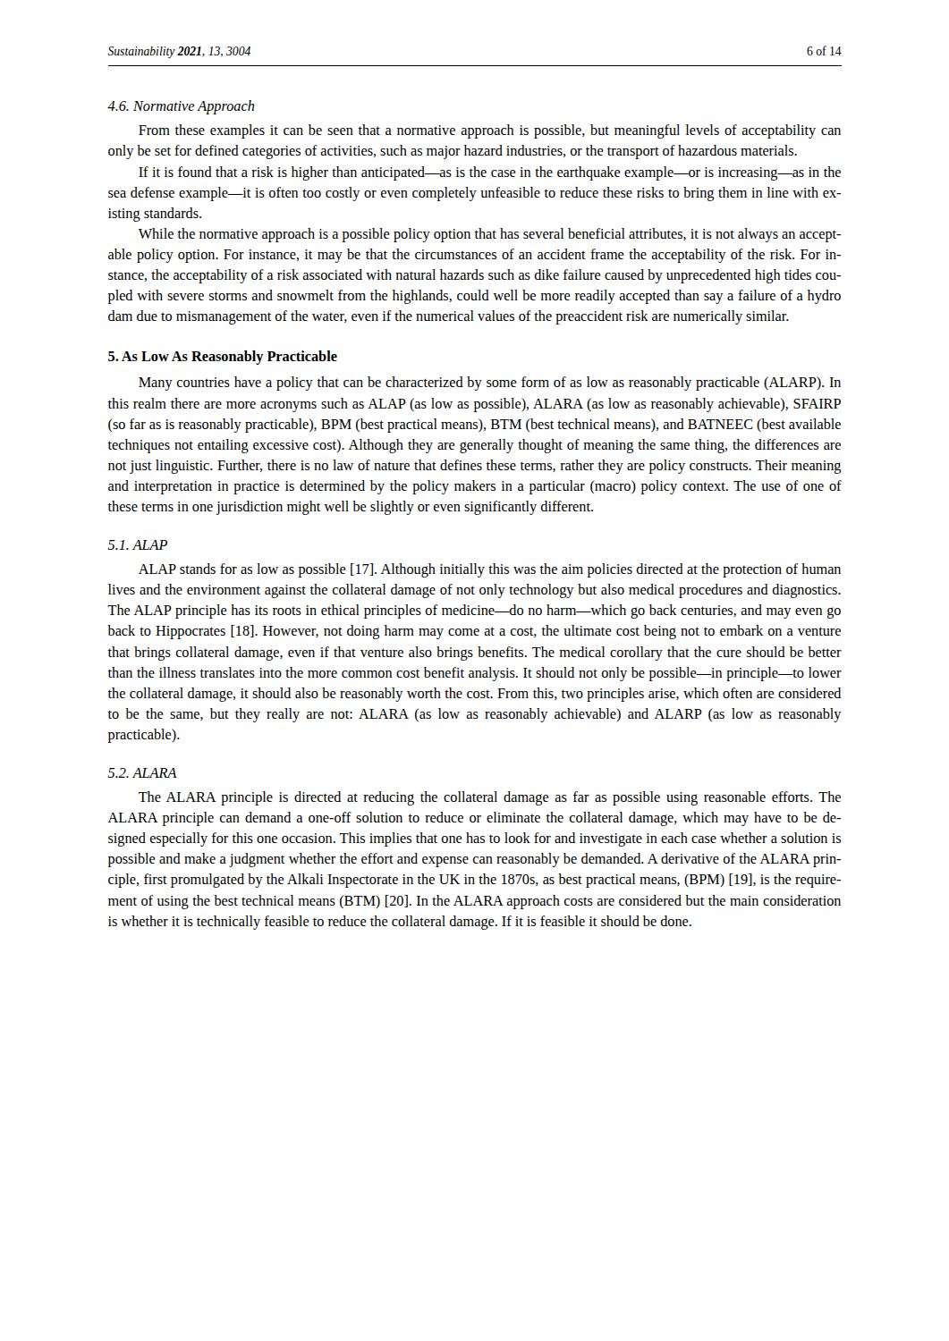Sustainability 2021, 13, 3004
6 of 14
4.6. Normative Approach
From these examples it can be seen that a normative approach is possible, but meaningful levels of acceptability can only be set for defined categories of activities, such as major hazard industries, or the transport of hazardous materials.
If it is found that a risk is higher than anticipated—as is the case in the earthquake example—or is increasing—as in the sea defense example—it is often too costly or even completely unfeasible to reduce these risks to bring them in line with existing standards.
While the normative approach is a possible policy option that has several beneficial attributes, it is not always an acceptable policy option. For instance, it may be that the circumstances of an accident frame the acceptability of the risk. For instance, the acceptability of a risk associated with natural hazards such as dike failure caused by unprecedented high tides coupled with severe storms and snowmelt from the highlands, could well be more readily accepted than say a failure of a hydro dam due to mismanagement of the water, even if the numerical values of the preaccident risk are numerically similar.
5. As Low As Reasonably Practicable
Many countries have a policy that can be characterized by some form of as low as reasonably practicable (ALARP). In this realm there are more acronyms such as ALAP (as low as possible), ALARA (as low as reasonably achievable), SFAIRP (so far as is reasonably practicable), BPM (best practical means), BTM (best technical means), and BATNEEC (best available techniques not entailing excessive cost). Although they are generally thought of meaning the same thing, the differences are not just linguistic. Further, there is no law of nature that defines these terms, rather they are policy constructs. Their meaning and interpretation in practice is determined by the policy makers in a particular (macro) policy context. The use of one of these terms in one jurisdiction might well be slightly or even significantly different.
5.1. ALAP
ALAP stands for as low as possible [17]. Although initially this was the aim policies directed at the protection of human lives and the environment against the collateral damage of not only technology but also medical procedures and diagnostics. The ALAP principle has its roots in ethical principles of medicine—do no harm—which go back centuries, and may even go back to Hippocrates [18]. However, not doing harm may come at a cost, the ultimate cost being not to embark on a venture that brings collateral damage, even if that venture also brings benefits. The medical corollary that the cure should be better than the illness translates into the more common cost benefit analysis. It should not only be possible—in principle—to lower the collateral damage, it should also be reasonably worth the cost. From this, two principles arise, which often are considered to be the same, but they really are not: ALARA (as low as reasonably achievable) and ALARP (as low as reasonably practicable).
5.2. ALARA
The ALARA principle is directed at reducing the collateral damage as far as possible using reasonable efforts. The ALARA principle can demand a one-off solution to reduce or eliminate the collateral damage, which may have to be designed especially for this one occasion. This implies that one has to look for and investigate in each case whether a solution is possible and make a judgment whether the effort and expense can reasonably be demanded. A derivative of the ALARA principle, first promulgated by the Alkali Inspectorate in the UK in the 1870s, as best practical means, (BPM) [19], is the requirement of using the best technical means (BTM) [20]. In the ALARA approach costs are considered but the main consideration is whether it is technically feasible to reduce the collateral damage. If it is feasible it should be done.